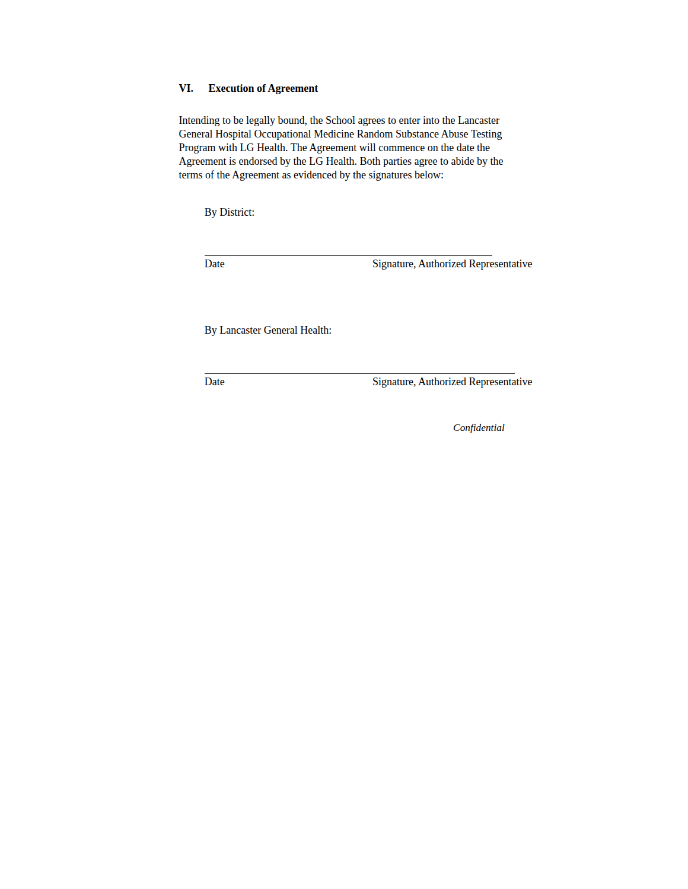VI. Execution of Agreement
Intending to be legally bound, the School agrees to enter into the Lancaster General Hospital Occupational Medicine Random Substance Abuse Testing Program with LG Health. The Agreement will commence on the date the Agreement is endorsed by the LG Health. Both parties agree to abide by the terms of the Agreement as evidenced by the signatures below:
By District:
Date Signature, Authorized Representative
By Lancaster General Health:
Date Signature, Authorized Representative
Confidential